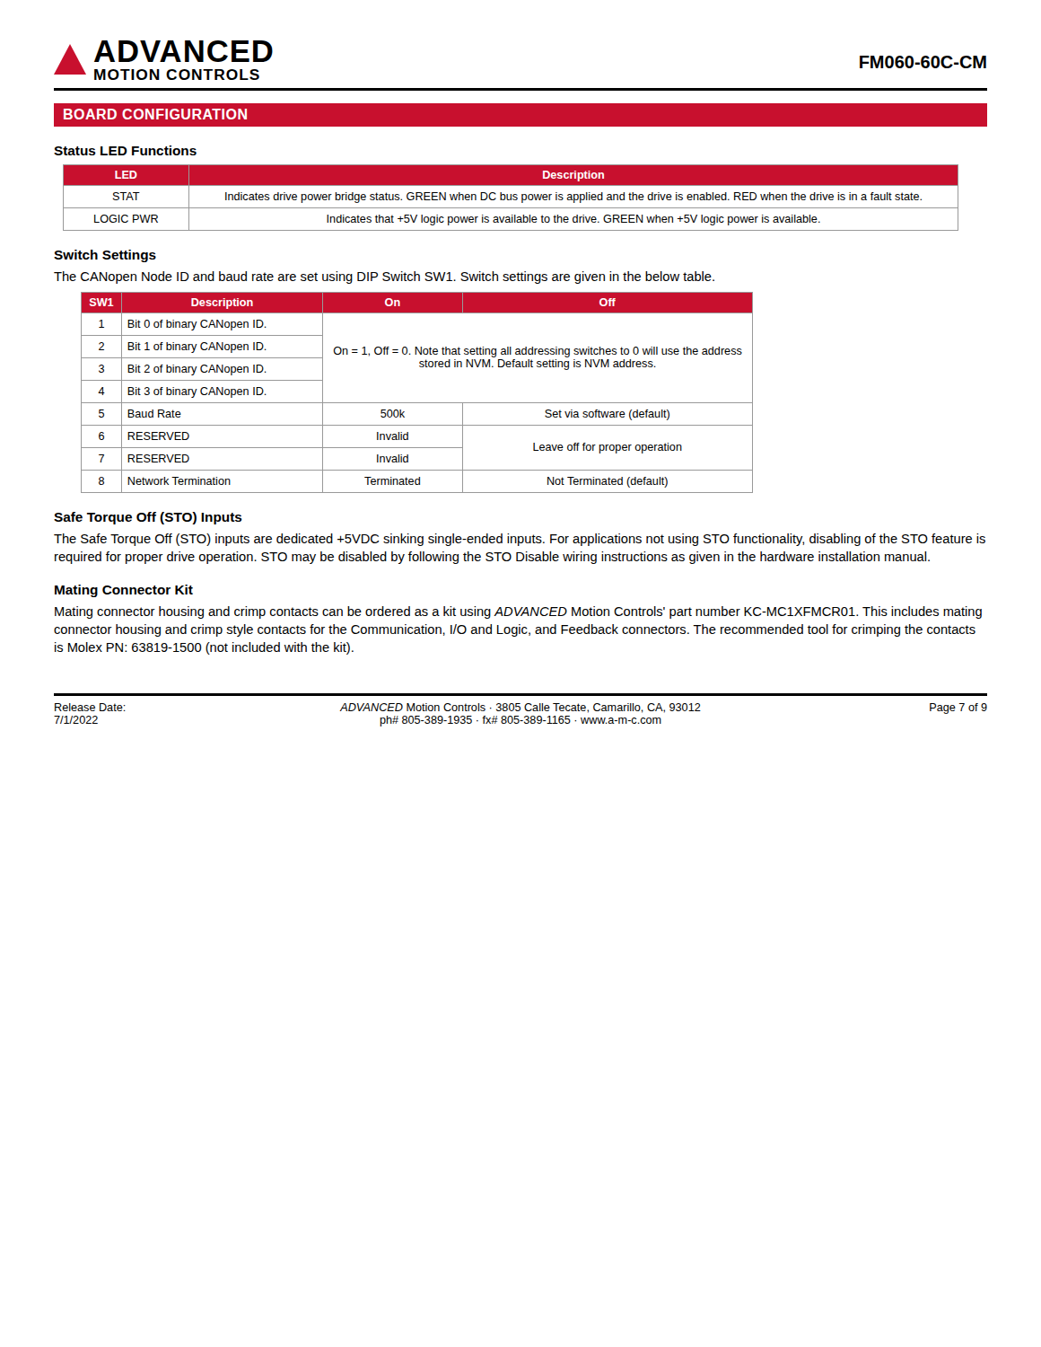ADVANCED
MOTION CONTROLS
FM060-60C-CM
BOARD CONFIGURATION
Status LED Functions
| LED | Description |
| --- | --- |
| STAT | Indicates drive power bridge status. GREEN when DC bus power is applied and the drive is enabled. RED when the drive is in a fault state. |
| LOGIC PWR | Indicates that +5V logic power is available to the drive. GREEN when +5V logic power is available. |
Switch Settings
The CANopen Node ID and baud rate are set using DIP Switch SW1. Switch settings are given in the below table.
| SW1 | Description | On | Off |
| --- | --- | --- | --- |
| 1 | Bit 0 of binary CANopen ID. | On = 1, Off = 0. Note that setting all addressing switches to 0 will use the address stored in NVM. Default setting is NVM address. |
| 2 | Bit 1 of binary CANopen ID. |
| 3 | Bit 2 of binary CANopen ID. |
| 4 | Bit 3 of binary CANopen ID. |
| 5 | Baud Rate | 500k | Set via software (default) |
| 6 | RESERVED | Invalid | Leave off for proper operation |
| 7 | RESERVED | Invalid |
| 8 | Network Termination | Terminated | Not Terminated (default) |
Safe Torque Off (STO) Inputs
The Safe Torque Off (STO) inputs are dedicated +5VDC sinking single-ended inputs. For applications not using STO functionality, disabling of the STO feature is required for proper drive operation. STO may be disabled by following the STO Disable wiring instructions as given in the hardware installation manual.
Mating Connector Kit
Mating connector housing and crimp contacts can be ordered as a kit using ADVANCED Motion Controls' part number KC-MC1XFMCR01. This includes mating connector housing and crimp style contacts for the Communication, I/O and Logic, and Feedback connectors. The recommended tool for crimping the contacts is Molex PN: 63819-1500 (not included with the kit).
Release Date:
7/1/2022
ADVANCED Motion Controls · 3805 Calle Tecate, Camarillo, CA, 93012
ph# 805-389-1935 · fx# 805-389-1165 · www.a-m-c.com
Page 7 of 9